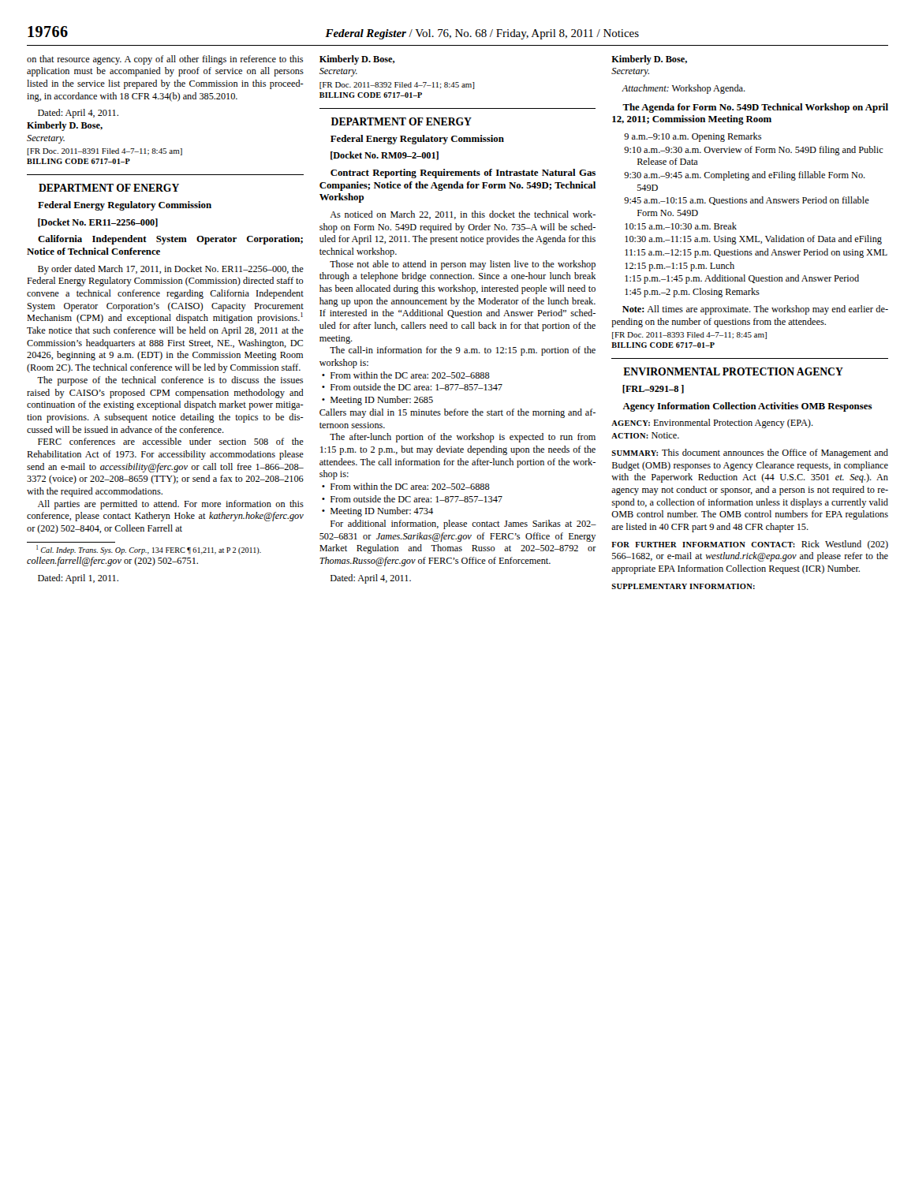19766
Federal Register / Vol. 76, No. 68 / Friday, April 8, 2011 / Notices
on that resource agency. A copy of all other filings in reference to this application must be accompanied by proof of service on all persons listed in the service list prepared by the Commission in this proceeding, in accordance with 18 CFR 4.34(b) and 385.2010.
Dated: April 4, 2011.
Kimberly D. Bose,
Secretary.
[FR Doc. 2011–8391 Filed 4–7–11; 8:45 am]
BILLING CODE 6717–01–P
DEPARTMENT OF ENERGY
Federal Energy Regulatory Commission
[Docket No. ER11–2256–000]
California Independent System Operator Corporation; Notice of Technical Conference
By order dated March 17, 2011, in Docket No. ER11–2256–000, the Federal Energy Regulatory Commission (Commission) directed staff to convene a technical conference regarding California Independent System Operator Corporation’s (CAISO) Capacity Procurement Mechanism (CPM) and exceptional dispatch mitigation provisions.1 Take notice that such conference will be held on April 28, 2011 at the Commission’s headquarters at 888 First Street, NE., Washington, DC 20426, beginning at 9 a.m. (EDT) in the Commission Meeting Room (Room 2C). The technical conference will be led by Commission staff.
The purpose of the technical conference is to discuss the issues raised by CAISO’s proposed CPM compensation methodology and continuation of the existing exceptional dispatch market power mitigation provisions. A subsequent notice detailing the topics to be discussed will be issued in advance of the conference.
FERC conferences are accessible under section 508 of the Rehabilitation Act of 1973. For accessibility accommodations please send an e-mail to accessibility@ferc.gov or call toll free 1–866–208–3372 (voice) or 202–208–8659 (TTY); or send a fax to 202–208–2106 with the required accommodations.
All parties are permitted to attend. For more information on this conference, please contact Katheryn Hoke at katheryn.hoke@ferc.gov or (202) 502–8404, or Colleen Farrell at
1 Cal. Indep. Trans. Sys. Op. Corp., 134 FERC ¶ 61,211, at P 2 (2011).
colleen.farrell@ferc.gov or (202) 502–6751.
Dated: April 1, 2011.
Kimberly D. Bose,
Secretary.
[FR Doc. 2011–8392 Filed 4–7–11; 8:45 am]
BILLING CODE 6717–01–P
DEPARTMENT OF ENERGY
Federal Energy Regulatory Commission
[Docket No. RM09–2–001]
Contract Reporting Requirements of Intrastate Natural Gas Companies; Notice of the Agenda for Form No. 549D; Technical Workshop
As noticed on March 22, 2011, in this docket the technical workshop on Form No. 549D required by Order No. 735–A will be scheduled for April 12, 2011. The present notice provides the Agenda for this technical workshop.
Those not able to attend in person may listen live to the workshop through a telephone bridge connection. Since a one-hour lunch break has been allocated during this workshop, interested people will need to hang up upon the announcement by the Moderator of the lunch break. If interested in the “Additional Question and Answer Period” scheduled for after lunch, callers need to call back in for that portion of the meeting.
The call-in information for the 9 a.m. to 12:15 p.m. portion of the workshop is:
From within the DC area: 202–502–6888
From outside the DC area: 1–877–857–1347
Meeting ID Number: 2685
Callers may dial in 15 minutes before the start of the morning and afternoon sessions.
The after-lunch portion of the workshop is expected to run from 1:15 p.m. to 2 p.m., but may deviate depending upon the needs of the attendees. The call information for the after-lunch portion of the workshop is:
From within the DC area: 202–502–6888
From outside the DC area: 1–877–857–1347
Meeting ID Number: 4734
For additional information, please contact James Sarikas at 202–502–6831 or James.Sarikas@ferc.gov of FERC’s Office of Energy Market Regulation and Thomas Russo at 202–502–8792 or Thomas.Russo@ferc.gov of FERC’s Office of Enforcement.
Dated: April 4, 2011.
Kimberly D. Bose,
Secretary.
Attachment: Workshop Agenda.
The Agenda for Form No. 549D Technical Workshop on April 12, 2011; Commission Meeting Room
9 a.m.–9:10 a.m. Opening Remarks
9:10 a.m.–9:30 a.m. Overview of Form No. 549D filing and Public Release of Data
9:30 a.m.–9:45 a.m. Completing and eFiling fillable Form No. 549D
9:45 a.m.–10:15 a.m. Questions and Answers Period on fillable Form No. 549D
10:15 a.m.–10:30 a.m. Break
10:30 a.m.–11:15 a.m. Using XML, Validation of Data and eFiling
11:15 a.m.–12:15 p.m. Questions and Answer Period on using XML
12:15 p.m.–1:15 p.m. Lunch
1:15 p.m.–1:45 p.m. Additional Question and Answer Period
1:45 p.m.–2 p.m. Closing Remarks
Note: All times are approximate. The workshop may end earlier depending on the number of questions from the attendees.
[FR Doc. 2011–8393 Filed 4–7–11; 8:45 am]
BILLING CODE 6717–01–P
ENVIRONMENTAL PROTECTION AGENCY
[FRL–9291–8 ]
Agency Information Collection Activities OMB Responses
AGENCY: Environmental Protection Agency (EPA).
ACTION: Notice.
SUMMARY: This document announces the Office of Management and Budget (OMB) responses to Agency Clearance requests, in compliance with the Paperwork Reduction Act (44 U.S.C. 3501 et. Seq.). An agency may not conduct or sponsor, and a person is not required to respond to, a collection of information unless it displays a currently valid OMB control number. The OMB control numbers for EPA regulations are listed in 40 CFR part 9 and 48 CFR chapter 15.
FOR FURTHER INFORMATION CONTACT: Rick Westlund (202) 566–1682, or e-mail at westlund.rick@epa.gov and please refer to the appropriate EPA Information Collection Request (ICR) Number.
SUPPLEMENTARY INFORMATION: